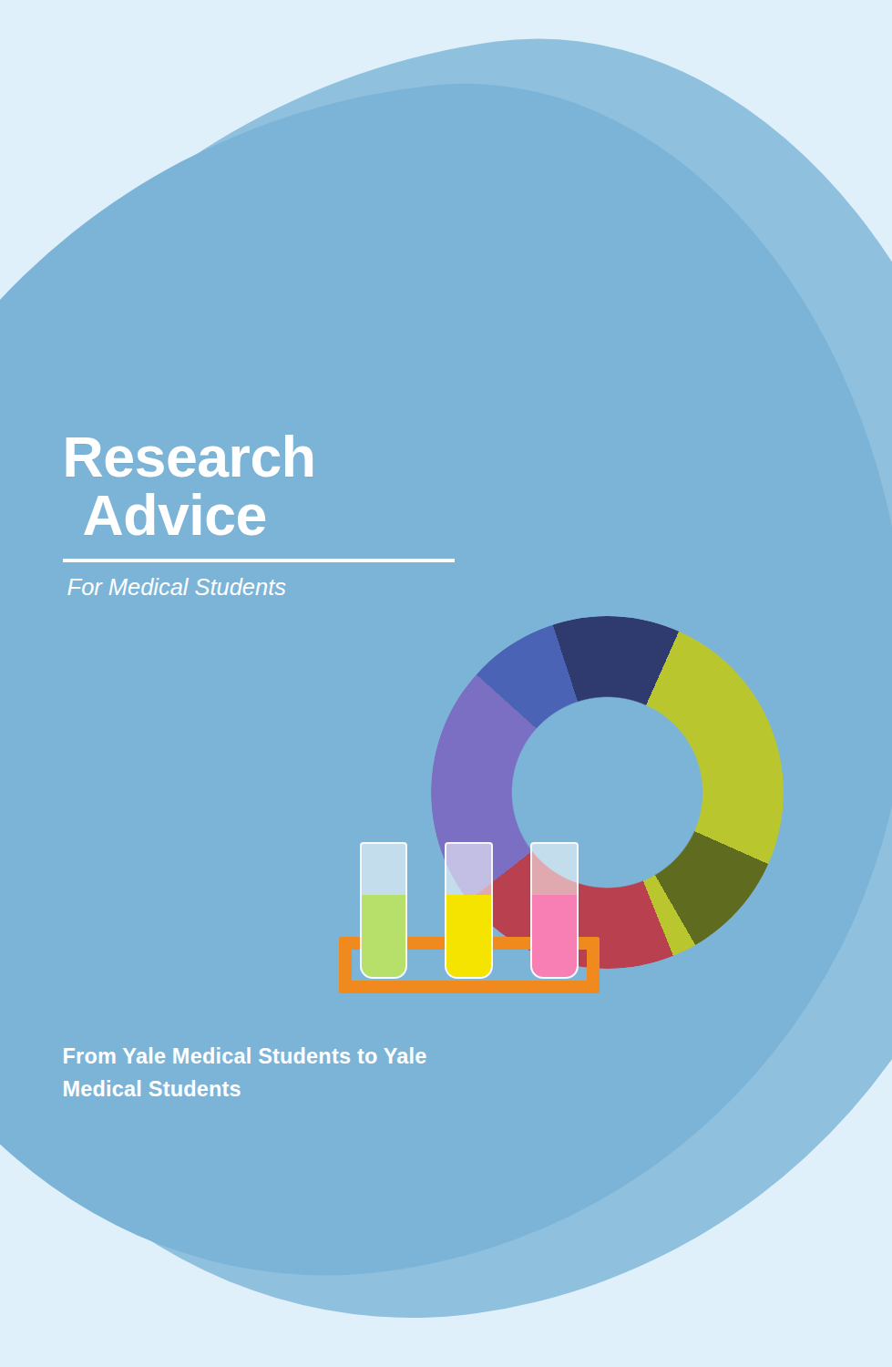ResearchAdvice
For Medical Students
From Yale Medical Students to Yale Medical Students